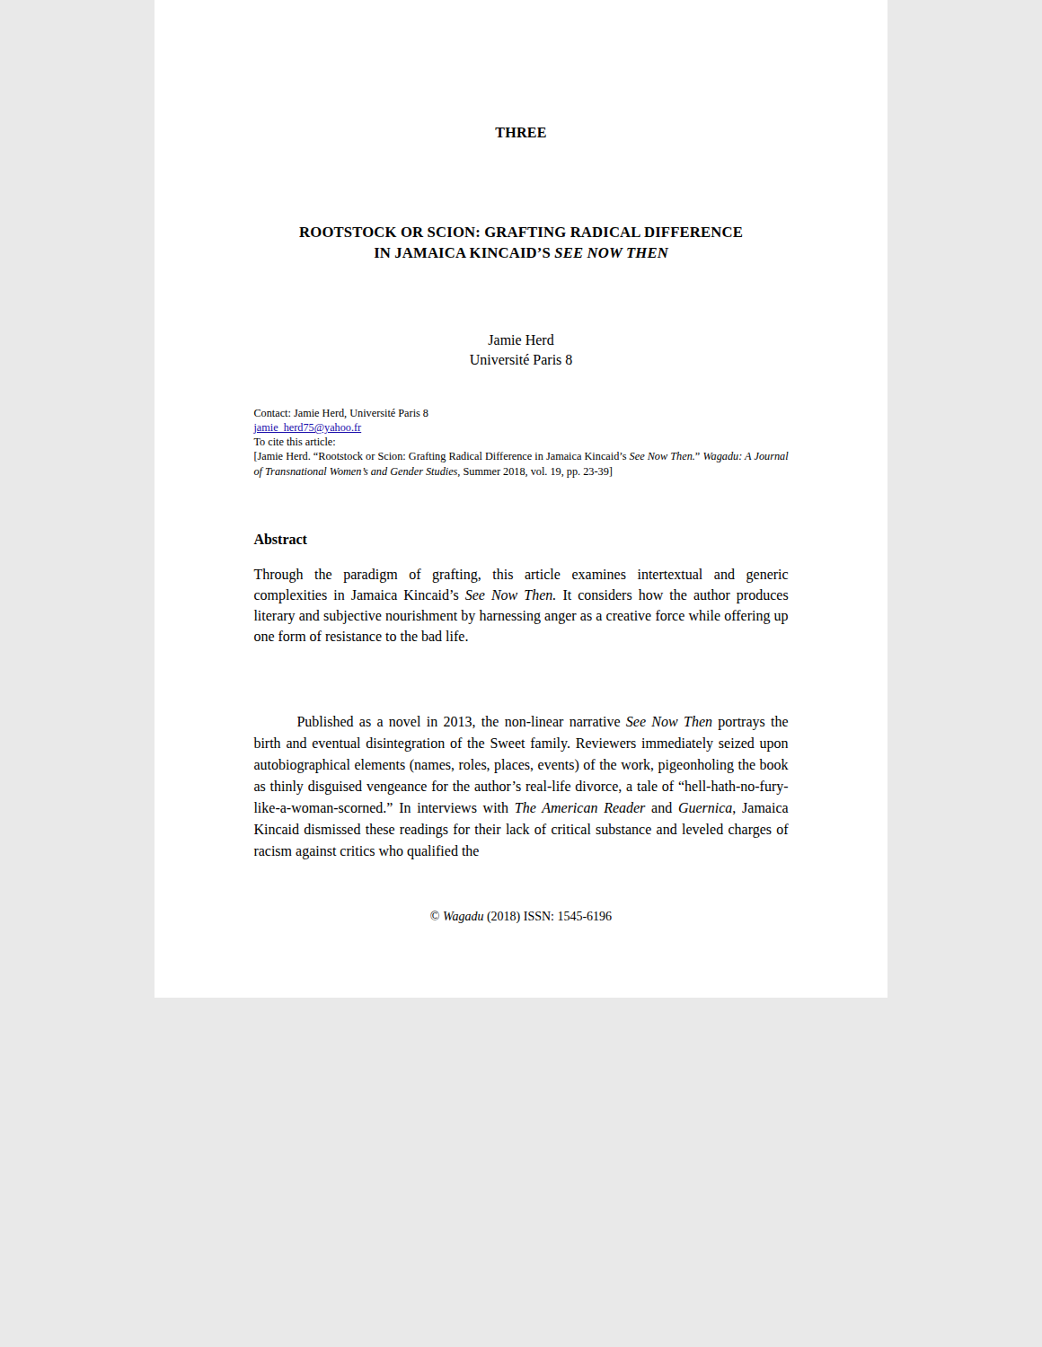THREE
ROOTSTOCK OR SCION: GRAFTING RADICAL DIFFERENCE
IN JAMAICA KINCAID’S SEE NOW THEN
Jamie Herd
Université Paris 8
Contact: Jamie Herd, Université Paris 8
jamie_herd75@yahoo.fr
To cite this article:
[Jamie Herd. “Rootstock or Scion: Grafting Radical Difference in Jamaica Kincaid’s See Now Then.” Wagadu: A Journal of Transnational Women’s and Gender Studies, Summer 2018, vol. 19, pp. 23-39]
Abstract
Through the paradigm of grafting, this article examines intertextual and generic complexities in Jamaica Kincaid’s See Now Then. It considers how the author produces literary and subjective nourishment by harnessing anger as a creative force while offering up one form of resistance to the bad life.
Published as a novel in 2013, the non-linear narrative See Now Then portrays the birth and eventual disintegration of the Sweet family. Reviewers immediately seized upon autobiographical elements (names, roles, places, events) of the work, pigeonholing the book as thinly disguised vengeance for the author’s real-life divorce, a tale of “hell-hath-no-fury-like-a-woman-scorned.” In interviews with The American Reader and Guernica, Jamaica Kincaid dismissed these readings for their lack of critical substance and leveled charges of racism against critics who qualified the
© Wagadu (2018) ISSN: 1545-6196